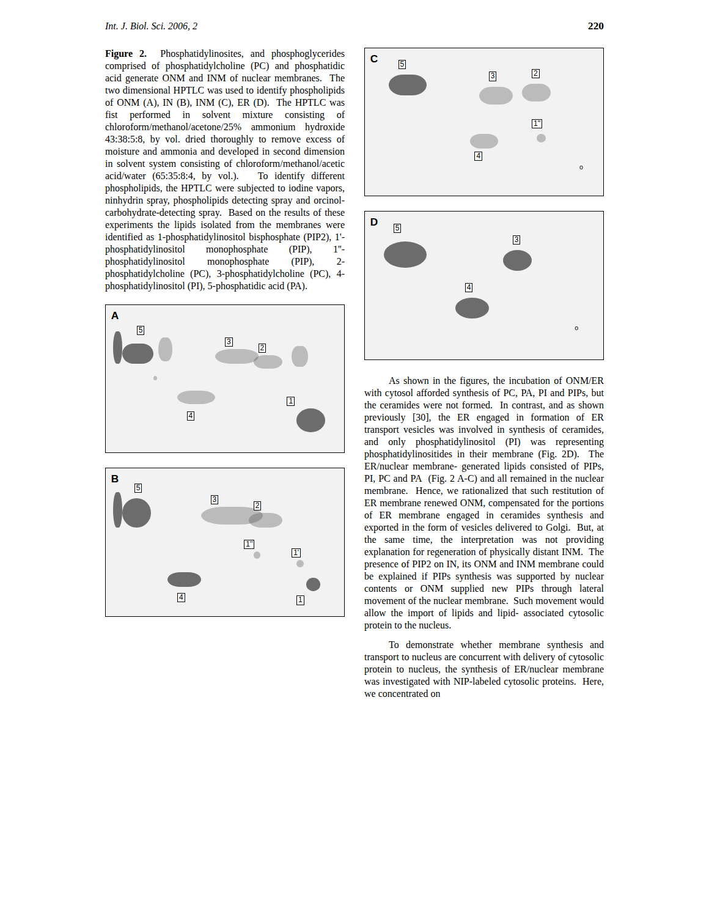Int. J. Biol. Sci. 2006, 2 220
Figure 2. Phosphatidylinosites, and phosphoglycerides comprised of phosphatidylcholine (PC) and phosphatidic acid generate ONM and INM of nuclear membranes. The two dimensional HPTLC was used to identify phospholipids of ONM (A), IN (B), INM (C), ER (D). The HPTLC was fist performed in solvent mixture consisting of chloroform/methanol/acetone/25% ammonium hydroxide 43:38:5:8, by vol. dried thoroughly to remove excess of moisture and ammonia and developed in second dimension in solvent system consisting of chloroform/methanol/acetic acid/water (65:35:8:4, by vol.). To identify different phospholipids, the HPTLC were subjected to iodine vapors, ninhydrin spray, phospholipids detecting spray and orcinol-carbohydrate-detecting spray. Based on the results of these experiments the lipids isolated from the membranes were identified as 1-phosphatidylinositol bisphosphate (PIP2), 1'-phosphatidylinositol monophosphate (PIP), 1''-phosphatidylinositol monophosphate (PIP), 2-phosphatidylcholine (PC), 3-phosphatidylcholine (PC), 4-phosphatidylinositol (PI), 5-phosphatidic acid (PA).
A 5 3 2 4 1
B 5 3 2 1'' 1' 4 1
C 5 3 2 4 1'' o
D 5 3 4 o
As shown in the figures, the incubation of ONM/ER with cytosol afforded synthesis of PC, PA, PI and PIPs, but the ceramides were not formed. In contrast, and as shown previously [30], the ER engaged in formation of ER transport vesicles was involved in synthesis of ceramides, and only phosphatidylinositol (PI) was representing phosphatidylinositides in their membrane (Fig. 2D). The ER/nuclear membrane- generated lipids consisted of PIPs, PI, PC and PA (Fig. 2 A-C) and all remained in the nuclear membrane. Hence, we rationalized that such restitution of ER membrane renewed ONM, compensated for the portions of ER membrane engaged in ceramides synthesis and exported in the form of vesicles delivered to Golgi. But, at the same time, the interpretation was not providing explanation for regeneration of physically distant INM. The presence of PIP2 on IN, its ONM and INM membrane could be explained if PIPs synthesis was supported by nuclear contents or ONM supplied new PIPs through lateral movement of the nuclear membrane. Such movement would allow the import of lipids and lipid- associated cytosolic protein to the nucleus.
To demonstrate whether membrane synthesis and transport to nucleus are concurrent with delivery of cytosolic protein to nucleus, the synthesis of ER/nuclear membrane was investigated with NIP-labeled cytosolic proteins. Here, we concentrated on